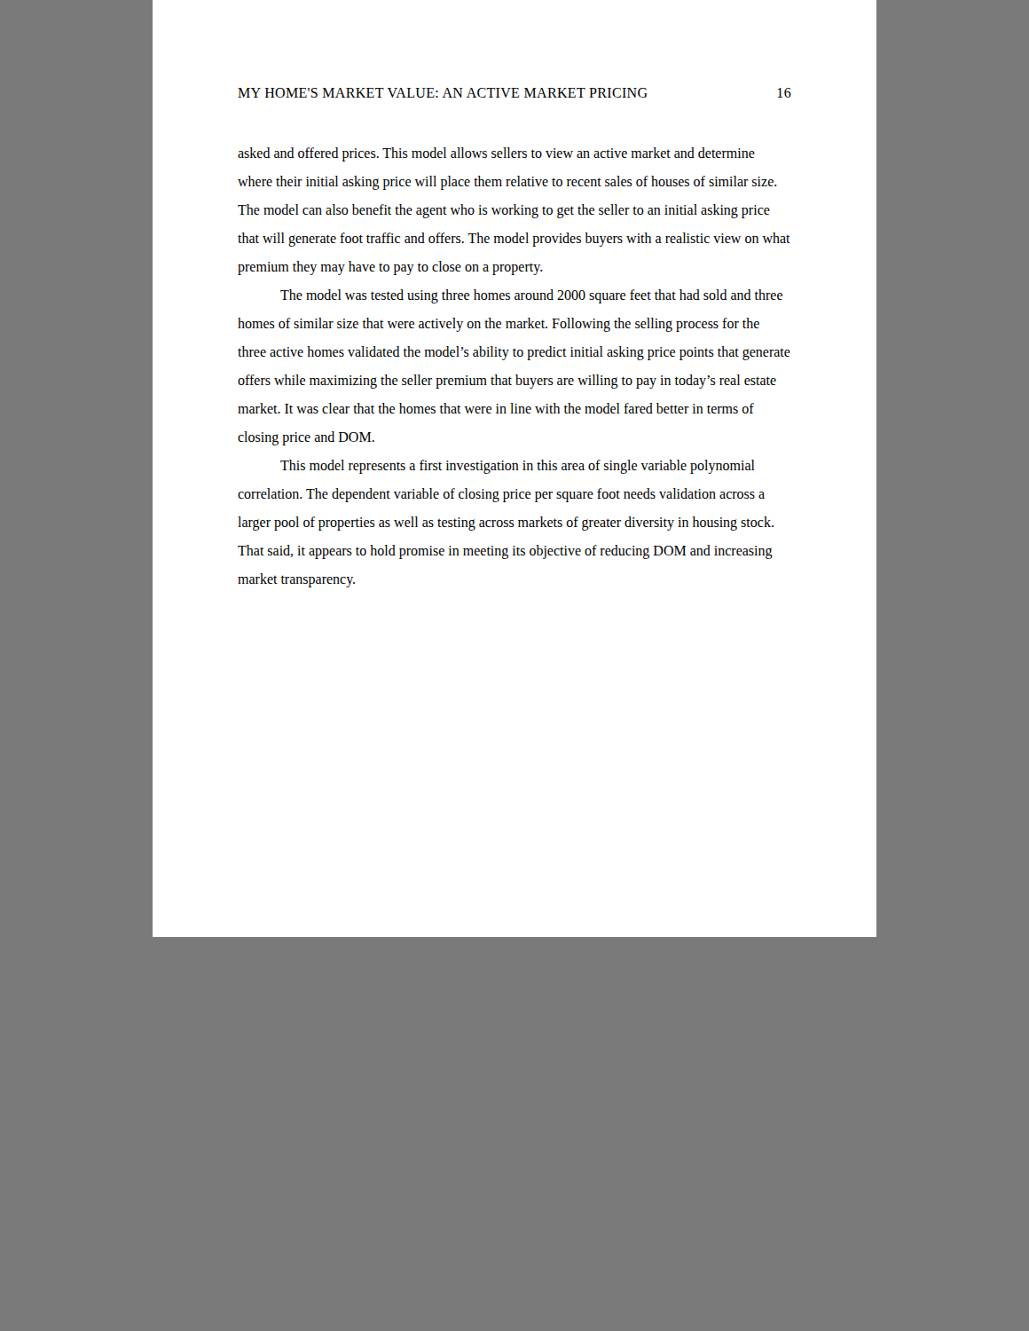My Home's Market Value: An Active Market Pricing 16
asked and offered prices. This model allows sellers to view an active market and determine where their initial asking price will place them relative to recent sales of houses of similar size. The model can also benefit the agent who is working to get the seller to an initial asking price that will generate foot traffic and offers. The model provides buyers with a realistic view on what premium they may have to pay to close on a property.
The model was tested using three homes around 2000 square feet that had sold and three homes of similar size that were actively on the market. Following the selling process for the three active homes validated the model’s ability to predict initial asking price points that generate offers while maximizing the seller premium that buyers are willing to pay in today’s real estate market. It was clear that the homes that were in line with the model fared better in terms of closing price and DOM.
This model represents a first investigation in this area of single variable polynomial correlation. The dependent variable of closing price per square foot needs validation across a larger pool of properties as well as testing across markets of greater diversity in housing stock. That said, it appears to hold promise in meeting its objective of reducing DOM and increasing market transparency.